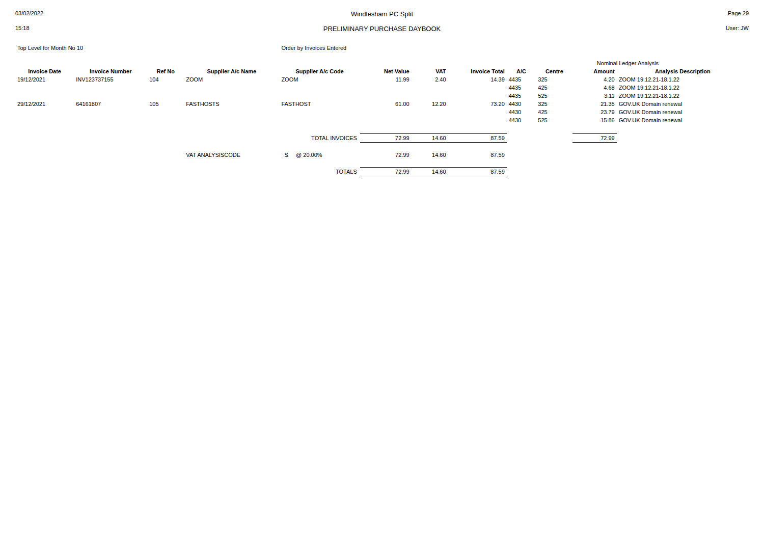03/02/2022
Windlesham PC Split
Page 29
15:18
PRELIMINARY PURCHASE DAYBOOK
User: JW
| Top Level for Month No 10 | Order by Invoices Entered | |
| | Nominal Ledger Analysis |
| Invoice Date | Invoice Number | Ref No | Supplier A/c Name | Supplier A/c Code | Net Value | VAT | Invoice Total | A/C | Centre | Amount | Analysis Description |
| 19/12/2021 | INV123737155 | 104 | ZOOM | ZOOM | 11.99 | 2.40 | 14.39 | 4435 | 325 | 4.20 | ZOOM 19.12.21-18.1.22 |
| | 4435 | 425 | 4.68 | ZOOM 19.12.21-18.1.22 |
| | 4435 | 525 | 3.11 | ZOOM 19.12.21-18.1.22 |
| 29/12/2021 | 64161807 | 105 | FASTHOSTS | FASTHOST | 61.00 | 12.20 | 73.20 | 4430 | 325 | 21.35 | GOV.UK Domain renewal |
| | 4430 | 425 | 23.79 | GOV.UK Domain renewal |
| | 4430 | 525 | 15.86 | GOV.UK Domain renewal |
| | TOTAL INVOICES | 72.99 | 14.60 | 87.59 | | | 72.99 | |
| | VAT ANALYSISCODE | S @ 20.00% | 72.99 | 14.60 | 87.59 | |
| | TOTALS | 72.99 | 14.60 | 87.59 | |